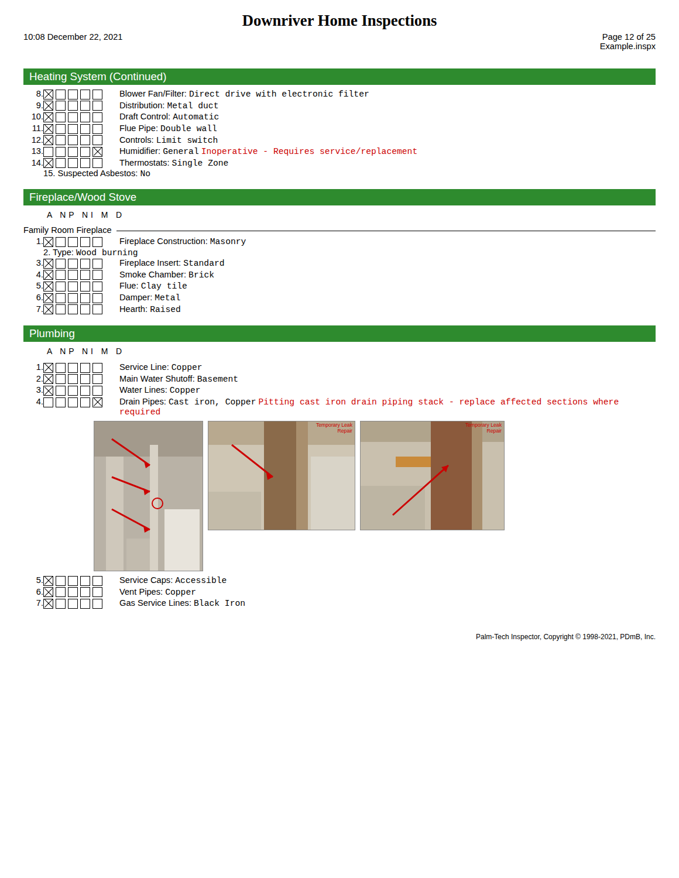Downriver Home Inspections
10:08 December 22, 2021
Page 12 of 25
Example.inspx
Heating System (Continued)
| 8. | | Blower Fan/Filter: Direct drive with electronic filter |
| 9. | | Distribution: Metal duct |
| 10. | | Draft Control: Automatic |
| 11. | | Flue Pipe: Double wall |
| 12. | | Controls: Limit switch |
| 13. | | Humidifier: General Inoperative - Requires service/replacement |
| 14. | | Thermostats: Single Zone |
15. Suspected Asbestos: No
Fireplace/Wood Stove
A NP NI M D
Family Room Fireplace
| 1. | | Fireplace Construction: Masonry |
2. Type: Wood burning
| 3. | | Fireplace Insert: Standard |
| 4. | | Smoke Chamber: Brick |
| 5. | | Flue: Clay tile |
| 6. | | Damper: Metal |
| 7. | | Hearth: Raised |
Plumbing
A NP NI M D
| 1. | | Service Line: Copper |
| 2. | | Main Water Shutoff: Basement |
| 3. | | Water Lines: Copper |
| 4. | | Drain Pipes: Cast iron, Copper Pitting cast iron drain piping stack - replace affected sections where required |
Temporary Leak
Repair
Temporary Leak
Repair
| 5. | | Service Caps: Accessible |
| 6. | | Vent Pipes: Copper |
| 7. | | Gas Service Lines: Black Iron |
Palm-Tech Inspector, Copyright © 1998-2021, PDmB, Inc.